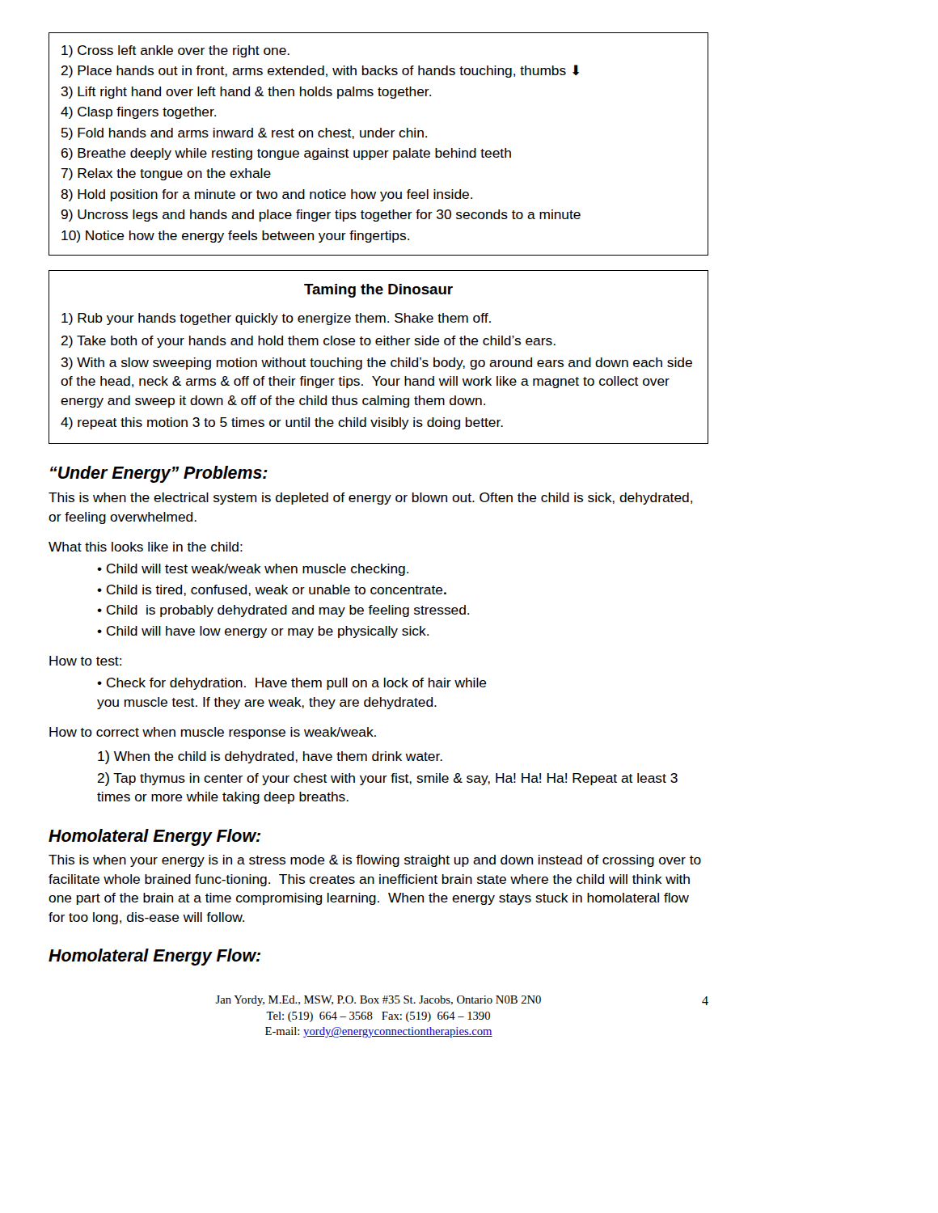1) Cross left ankle over the right one.
2) Place hands out in front, arms extended, with backs of hands touching, thumbs ⬇
3) Lift right hand over left hand & then holds palms together.
4) Clasp fingers together.
5) Fold hands and arms inward & rest on chest, under chin.
6) Breathe deeply while resting tongue against upper palate behind teeth
7) Relax the tongue on the exhale
8) Hold position for a minute or two and notice how you feel inside.
9) Uncross legs and hands and place finger tips together for 30 seconds to a minute
10) Notice how the energy feels between your fingertips.
Taming the Dinosaur
1) Rub your hands together quickly to energize them. Shake them off.
2) Take both of your hands and hold them close to either side of the child’s ears.
3) With a slow sweeping motion without touching the child’s body, go around ears and down each side of the head, neck & arms & off of their finger tips. Your hand will work like a magnet to collect over energy and sweep it down & off of the child thus calming them down.
4) repeat this motion 3 to 5 times or until the child visibly is doing better.
“Under Energy” Problems:
This is when the electrical system is depleted of energy or blown out. Often the child is sick, dehydrated, or feeling overwhelmed.
What this looks like in the child:
• Child will test weak/weak when muscle checking.
• Child is tired, confused, weak or unable to concentrate.
• Child is probably dehydrated and may be feeling stressed.
• Child will have low energy or may be physically sick.
How to test:
• Check for dehydration. Have them pull on a lock of hair while
you muscle test. If they are weak, they are dehydrated.
How to correct when muscle response is weak/weak.
1) When the child is dehydrated, have them drink water.
2) Tap thymus in center of your chest with your fist, smile & say, Ha! Ha! Ha! Repeat at least 3 times or more while taking deep breaths.
Homolateral Energy Flow:
This is when your energy is in a stress mode & is flowing straight up and down instead of crossing over to facilitate whole brained func-tioning. This creates an inefficient brain state where the child will think with one part of the brain at a time compromising learning. When the energy stays stuck in homolateral flow for too long, dis-ease will follow.
Homolateral Energy Flow:
4 Jan Yordy, M.Ed., MSW, P.O. Box #35 St. Jacobs, Ontario N0B 2N0
Tel: (519) 664 – 3568 Fax: (519) 664 – 1390
E-mail: yordy@energyconnectiontherapies.com